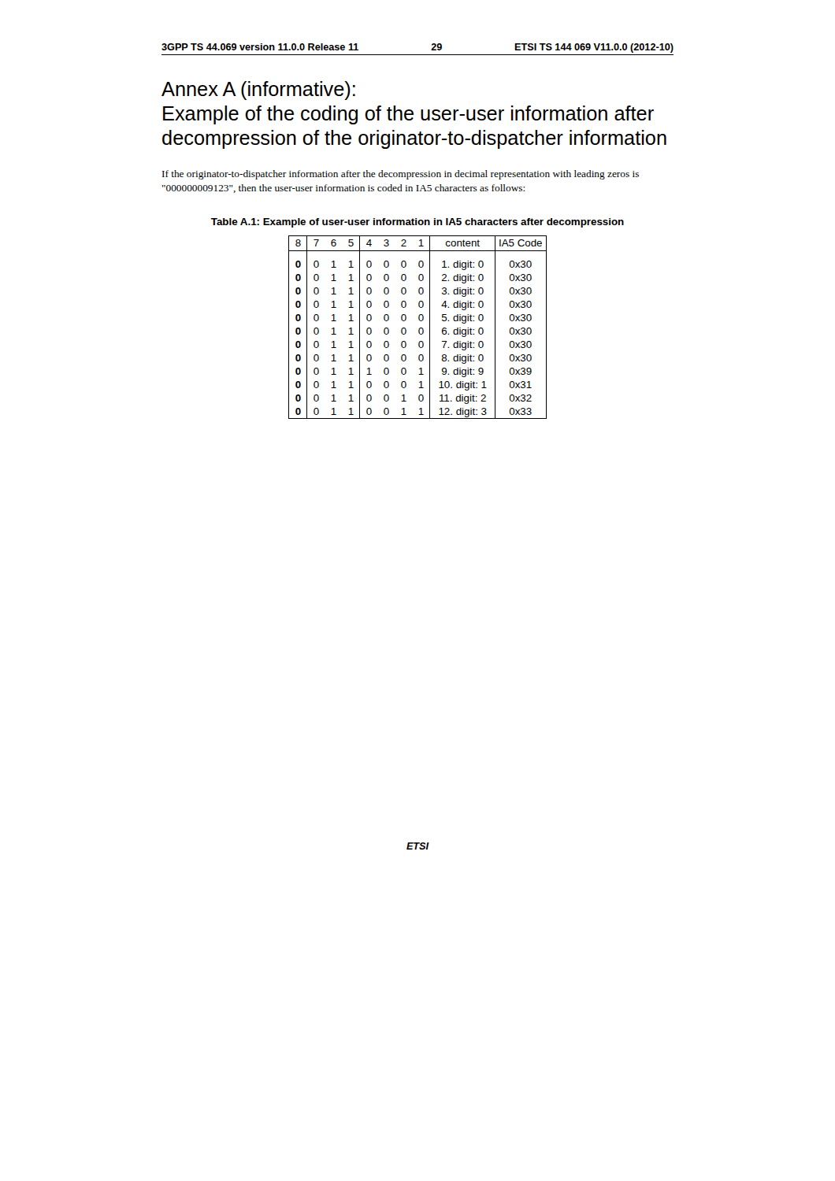3GPP TS 44.069 version 11.0.0 Release 11
29
ETSI TS 144 069 V11.0.0 (2012-10)
Annex A (informative):
Example of the coding of the user-user information after decompression of the originator-to-dispatcher information
If the originator-to-dispatcher information after the decompression in decimal representation with leading zeros is "000000009123", then the user-user information is coded in IA5 characters as follows:
Table A.1: Example of user-user information in IA5 characters after decompression
| 8 | 7 | 6 | 5 | 4 | 3 | 2 | 1 | content | IA5 Code |
| --- | --- | --- | --- | --- | --- | --- | --- | --- | --- |
| 0 | 0 | 1 | 1 | 0 | 0 | 0 | 0 | 1. digit: 0 | 0x30 |
| 0 | 0 | 1 | 1 | 0 | 0 | 0 | 0 | 2. digit: 0 | 0x30 |
| 0 | 0 | 1 | 1 | 0 | 0 | 0 | 0 | 3. digit: 0 | 0x30 |
| 0 | 0 | 1 | 1 | 0 | 0 | 0 | 0 | 4. digit: 0 | 0x30 |
| 0 | 0 | 1 | 1 | 0 | 0 | 0 | 0 | 5. digit: 0 | 0x30 |
| 0 | 0 | 1 | 1 | 0 | 0 | 0 | 0 | 6. digit: 0 | 0x30 |
| 0 | 0 | 1 | 1 | 0 | 0 | 0 | 0 | 7. digit: 0 | 0x30 |
| 0 | 0 | 1 | 1 | 0 | 0 | 0 | 0 | 8. digit: 0 | 0x30 |
| 0 | 0 | 1 | 1 | 1 | 0 | 0 | 1 | 9. digit: 9 | 0x39 |
| 0 | 0 | 1 | 1 | 0 | 0 | 0 | 1 | 10. digit: 1 | 0x31 |
| 0 | 0 | 1 | 1 | 0 | 0 | 1 | 0 | 11. digit: 2 | 0x32 |
| 0 | 0 | 1 | 1 | 0 | 0 | 1 | 1 | 12. digit: 3 | 0x33 |
ETSI